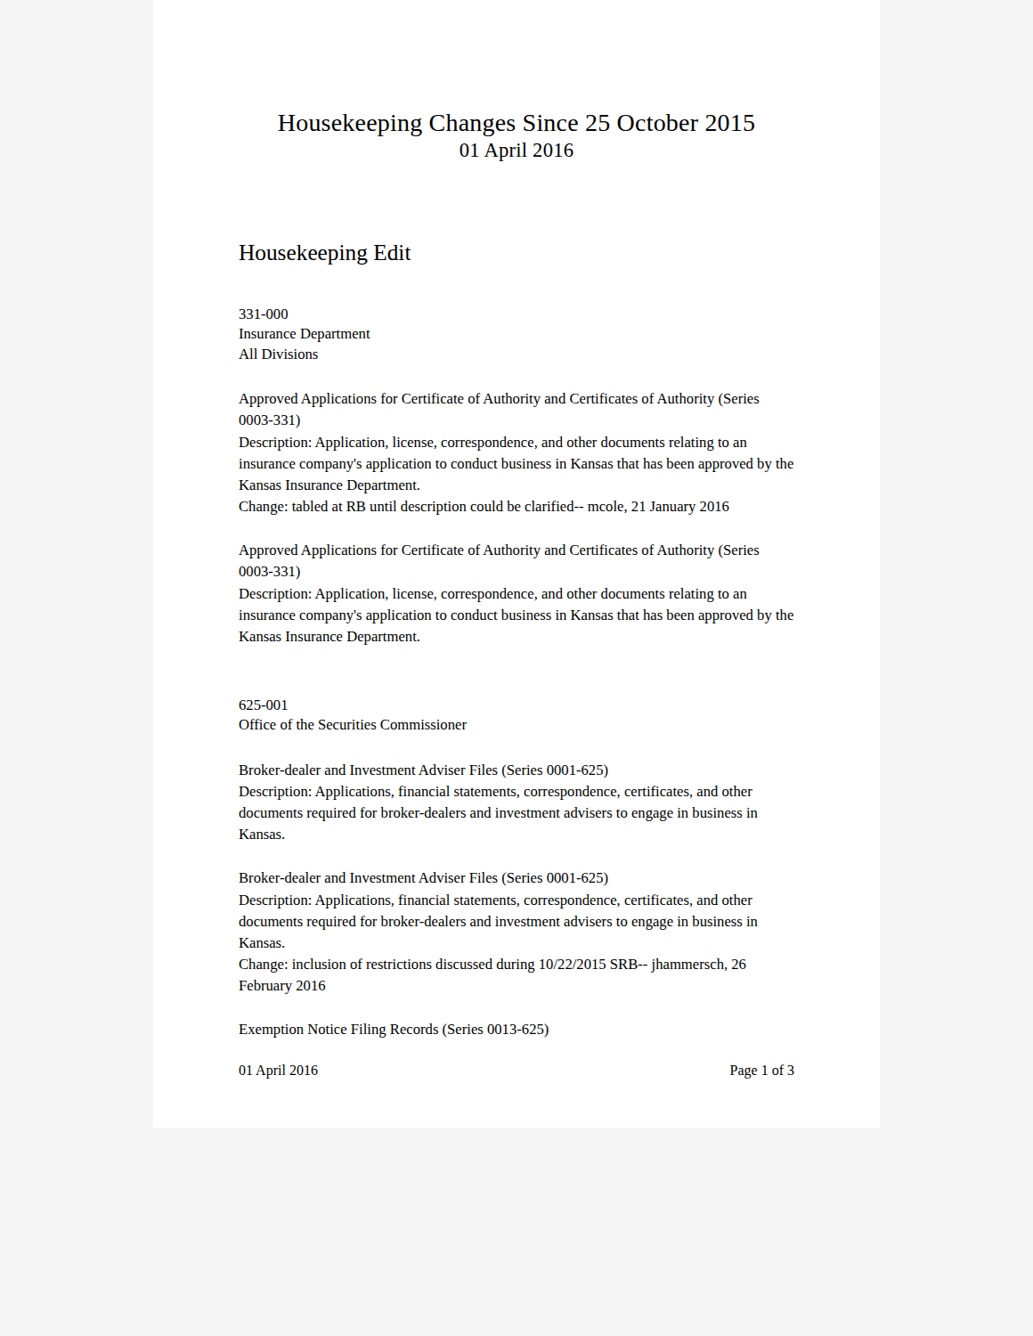Housekeeping Changes Since 25 October 2015 01 April 2016
Housekeeping Edit
331-000 Insurance Department All Divisions
Approved Applications for Certificate of Authority and Certificates of Authority (Series 0003-331)
Description: Application, license, correspondence, and other documents relating to an insurance company's application to conduct business in Kansas that has been approved by the Kansas Insurance Department.
Change: tabled at RB until description could be clarified-- mcole, 21 January 2016
Approved Applications for Certificate of Authority and Certificates of Authority (Series 0003-331)
Description: Application, license, correspondence, and other documents relating to an insurance company's application to conduct business in Kansas that has been approved by the Kansas Insurance Department.
625-001 Office of the Securities Commissioner
Broker-dealer and Investment Adviser Files (Series 0001-625)
Description: Applications, financial statements, correspondence, certificates, and other documents required for broker-dealers and investment advisers to engage in business in Kansas.
Broker-dealer and Investment Adviser Files (Series 0001-625)
Description: Applications, financial statements, correspondence, certificates, and other documents required for broker-dealers and investment advisers to engage in business in Kansas.
Change: inclusion of restrictions discussed during 10/22/2015 SRB-- jhammersch, 26 February 2016
Exemption Notice Filing Records (Series 0013-625)
01 April 2016 Page 1 of 3